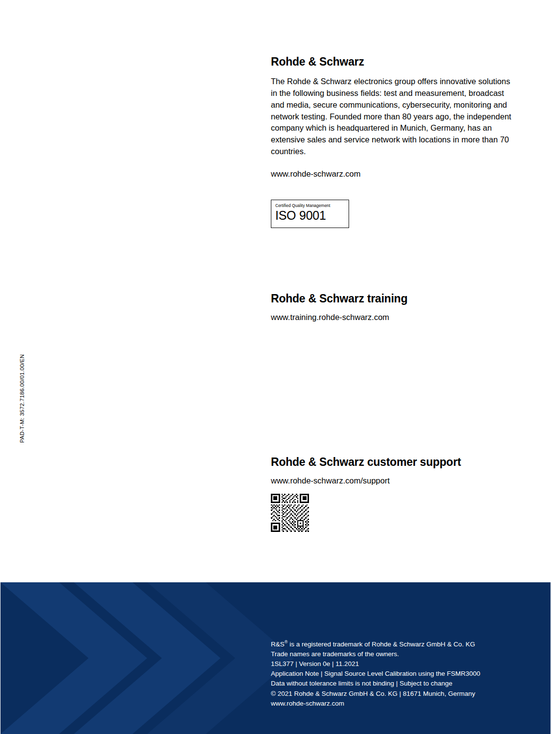PAD-T-M: 3572.7186.00/01.00/EN
Rohde & Schwarz
The Rohde & Schwarz electronics group offers innovative solutions in the following business fields: test and measurement, broadcast and media, secure communications, cybersecurity, monitoring and network testing. Founded more than 80 years ago, the independent company which is headquartered in Munich, Germany, has an extensive sales and service network with locations in more than 70 countries.
www.rohde-schwarz.com
Certified Quality Management
ISO 9001
Rohde & Schwarz training
www.training.rohde-schwarz.com
Rohde & Schwarz customer support
www.rohde-schwarz.com/support
R&S® is a registered trademark of Rohde & Schwarz GmbH & Co. KG
Trade names are trademarks of the owners.
1SL377 | Version 0e | 11.2021
Application Note | Signal Source Level Calibration using the FSMR3000
Data without tolerance limits is not binding | Subject to change
© 2021 Rohde & Schwarz GmbH & Co. KG | 81671 Munich, Germany
www.rohde-schwarz.com